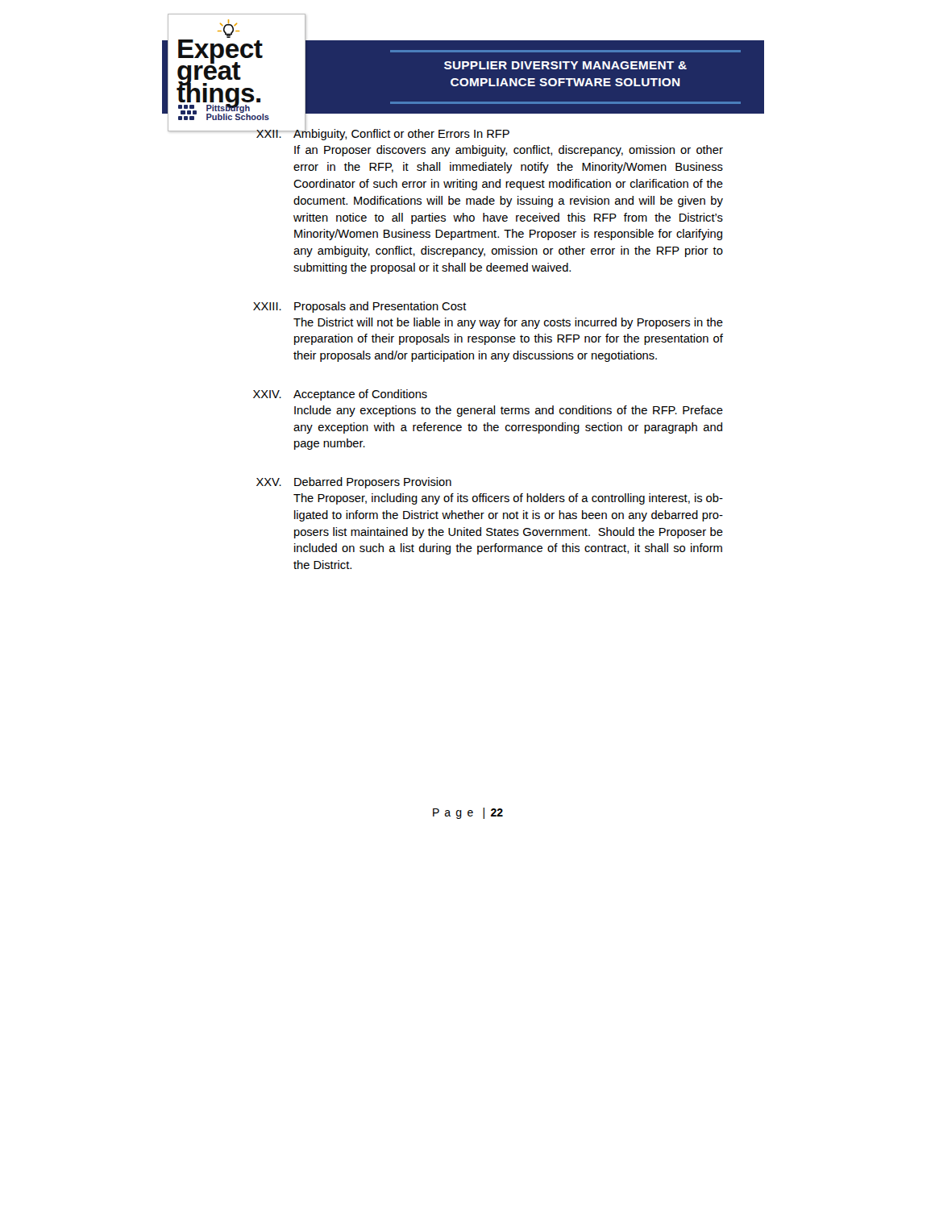SUPPLIER DIVERSITY MANAGEMENT &
COMPLIANCE SOFTWARE SOLUTION
Expect
great
things.
Pittsburgh
Public Schools
XXII.
Ambiguity, Conflict or other Errors In RFP
If an Proposer discovers any ambiguity, conflict, discrepancy, omission or other error in the RFP, it shall immediately notify the Minority/Women Business Coordinator of such error in writing and request modification or clarification of the document. Modifications will be made by issuing a revision and will be given by written notice to all parties who have received this RFP from the District’s Minority/Women Business Department. The Proposer is responsible for clarifying any ambiguity, conflict, discrepancy, omission or other error in the RFP prior to submitting the proposal or it shall be deemed waived.
XXIII.
Proposals and Presentation Cost
The District will not be liable in any way for any costs incurred by Proposers in the preparation of their proposals in response to this RFP nor for the presentation of their proposals and/or participation in any discussions or negotiations.
XXIV.
Acceptance of Conditions
Include any exceptions to the general terms and conditions of the RFP. Preface any exception with a reference to the corresponding section or paragraph and page number.
XXV.
Debarred Proposers Provision
The Proposer, including any of its officers of holders of a controlling interest, is obligated to inform the District whether or not it is or has been on any debarred proposers list maintained by the United States Government. Should the Proposer be included on such a list during the performance of this contract, it shall so inform the District.
P a g e | 22